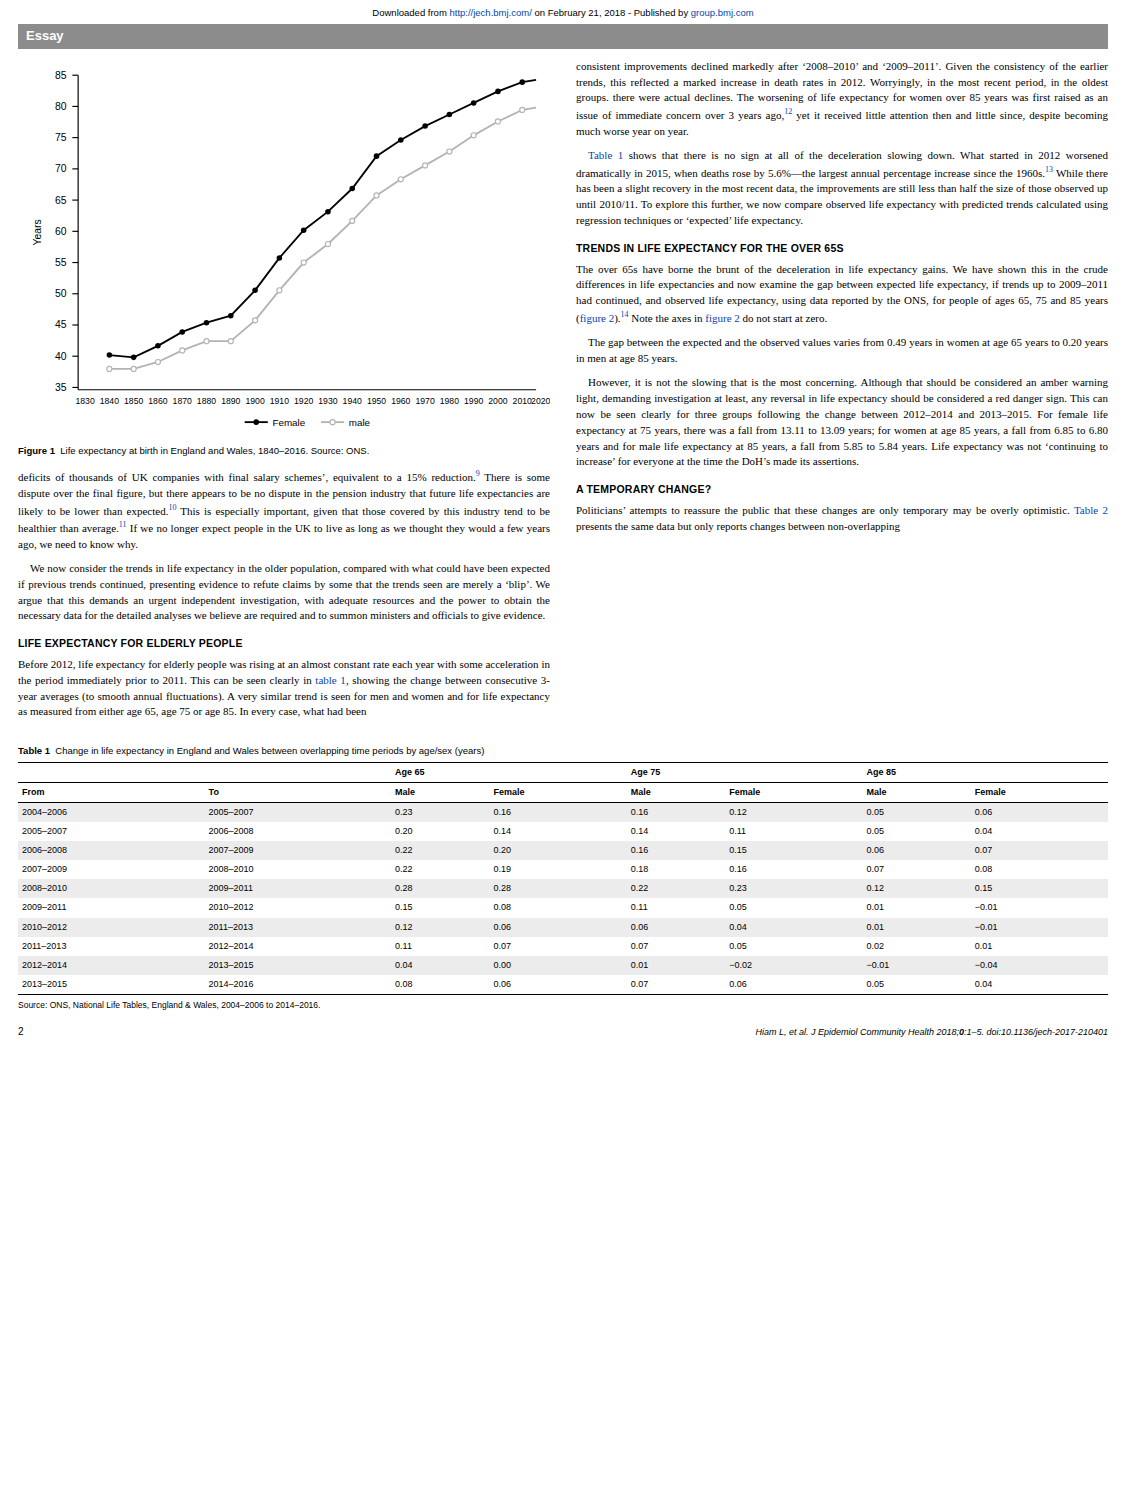Downloaded from http://jech.bmj.com/ on February 21, 2018 - Published by group.bmj.com
Essay
85 80 75 70 65 60 55 50 45 40 35 Years 1830 1840 1850 1860 1870 1880 1890 1900 1910 1920 1930 1940 1950 1960 1970 1980 1990 2000 2010 2020 Female male
Figure 1 Life expectancy at birth in England and Wales, 1840–2016. Source: ONS.
deficits of thousands of UK companies with final salary schemes’, equivalent to a 15% reduction.9 There is some dispute over the final figure, but there appears to be no dispute in the pension industry that future life expectancies are likely to be lower than expected.10 This is especially important, given that those covered by this industry tend to be healthier than average.11 If we no longer expect people in the UK to live as long as we thought they would a few years ago, we need to know why.
We now consider the trends in life expectancy in the older population, compared with what could have been expected if previous trends continued, presenting evidence to refute claims by some that the trends seen are merely a ‘blip’. We argue that this demands an urgent independent investigation, with adequate resources and the power to obtain the necessary data for the detailed analyses we believe are required and to summon ministers and officials to give evidence.
Life expectancy for elderly people
Before 2012, life expectancy for elderly people was rising at an almost constant rate each year with some acceleration in the period immediately prior to 2011. This can be seen clearly in table 1, showing the change between consecutive 3-year averages (to smooth annual fluctuations). A very similar trend is seen for men and women and for life expectancy as measured from either age 65, age 75 or age 85. In every case, what had been
consistent improvements declined markedly after ‘2008–2010’ and ‘2009–2011’. Given the consistency of the earlier trends, this reflected a marked increase in death rates in 2012. Worryingly, in the most recent period, in the oldest groups. there were actual declines. The worsening of life expectancy for women over 85 years was first raised as an issue of immediate concern over 3 years ago,12 yet it received little attention then and little since, despite becoming much worse year on year.
Table 1 shows that there is no sign at all of the deceleration slowing down. What started in 2012 worsened dramatically in 2015, when deaths rose by 5.6%—the largest annual percentage increase since the 1960s.13 While there has been a slight recovery in the most recent data, the improvements are still less than half the size of those observed up until 2010/11. To explore this further, we now compare observed life expectancy with predicted trends calculated using regression techniques or ‘expected’ life expectancy.
Trends in life expectancy for the over 65s
The over 65s have borne the brunt of the deceleration in life expectancy gains. We have shown this in the crude differences in life expectancies and now examine the gap between expected life expectancy, if trends up to 2009–2011 had continued, and observed life expectancy, using data reported by the ONS, for people of ages 65, 75 and 85 years (figure 2).14 Note the axes in figure 2 do not start at zero.
The gap between the expected and the observed values varies from 0.49 years in women at age 65 years to 0.20 years in men at age 85 years.
However, it is not the slowing that is the most concerning. Although that should be considered an amber warning light, demanding investigation at least, any reversal in life expectancy should be considered a red danger sign. This can now be seen clearly for three groups following the change between 2012–2014 and 2013–2015. For female life expectancy at 75 years, there was a fall from 13.11 to 13.09 years; for women at age 85 years, a fall from 6.85 to 6.80 years and for male life expectancy at 85 years, a fall from 5.85 to 5.84 years. Life expectancy was not ‘continuing to increase’ for everyone at the time the DoH’s made its assertions.
A temporary change?
Politicians’ attempts to reassure the public that these changes are only temporary may be overly optimistic. Table 2 presents the same data but only reports changes between non-overlapping
Table 1 Change in life expectancy in England and Wales between overlapping time periods by age/sex (years)
| | Age 65 | Age 75 | Age 85 |
| --- | --- | --- | --- |
| From | To | Male | Female | Male | Female | Male | Female |
| 2004–2006 | 2005–2007 | 0.23 | 0.16 | 0.16 | 0.12 | 0.05 | 0.06 |
| 2005–2007 | 2006–2008 | 0.20 | 0.14 | 0.14 | 0.11 | 0.05 | 0.04 |
| 2006–2008 | 2007–2009 | 0.22 | 0.20 | 0.16 | 0.15 | 0.06 | 0.07 |
| 2007–2009 | 2008–2010 | 0.22 | 0.19 | 0.18 | 0.16 | 0.07 | 0.08 |
| 2008–2010 | 2009–2011 | 0.28 | 0.28 | 0.22 | 0.23 | 0.12 | 0.15 |
| 2009–2011 | 2010–2012 | 0.15 | 0.08 | 0.11 | 0.05 | 0.01 | −0.01 |
| 2010–2012 | 2011–2013 | 0.12 | 0.06 | 0.06 | 0.04 | 0.01 | −0.01 |
| 2011–2013 | 2012–2014 | 0.11 | 0.07 | 0.07 | 0.05 | 0.02 | 0.01 |
| 2012–2014 | 2013–2015 | 0.04 | 0.00 | 0.01 | −0.02 | −0.01 | −0.04 |
| 2013–2015 | 2014–2016 | 0.08 | 0.06 | 0.07 | 0.06 | 0.05 | 0.04 |
Source: ONS, National Life Tables, England & Wales, 2004–2006 to 2014–2016.
2
Hiam L, et al. J Epidemiol Community Health 2018;0:1–5. doi:10.1136/jech-2017-210401